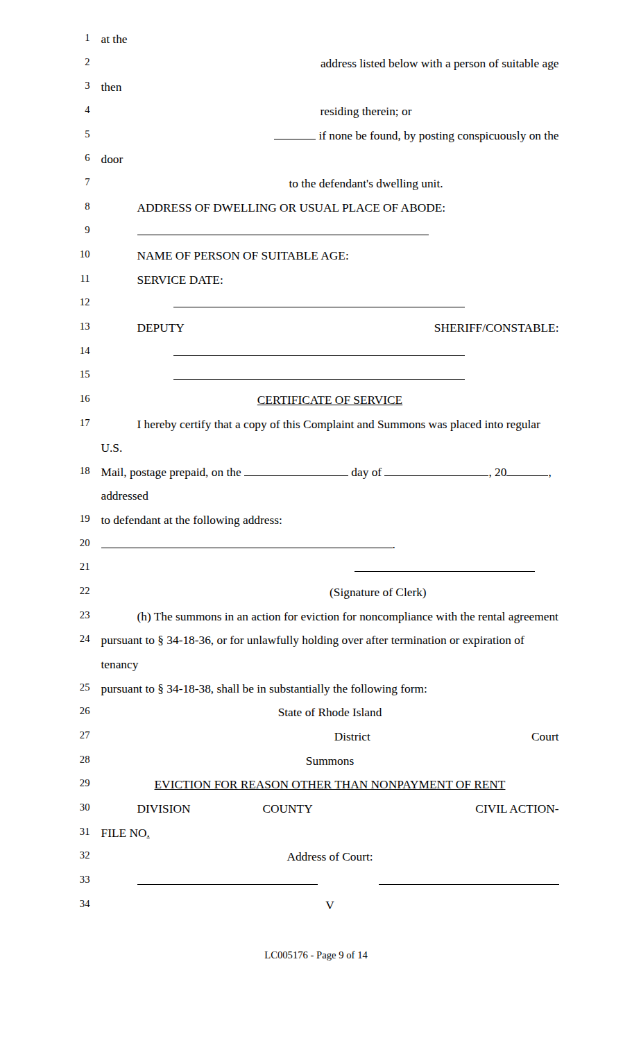at the
address listed below with a person of suitable age
then
residing therein; or
if none be found, by posting conspicuously on the
door
to the defendant's dwelling unit.
ADDRESS OF DWELLING OR USUAL PLACE OF ABODE:
NAME OF PERSON OF SUITABLE AGE:
SERVICE DATE:
DEPUTY SHERIFF/CONSTABLE:
CERTIFICATE OF SERVICE
I hereby certify that a copy of this Complaint and Summons was placed into regular U.S.
Mail, postage prepaid, on the day of , 20 , addressed
to defendant at the following address:
.
(Signature of Clerk)
(h) The summons in an action for eviction for noncompliance with the rental agreement
pursuant to § 34-18-36, or for unlawfully holding over after termination or expiration of tenancy
pursuant to § 34-18-38, shall be in substantially the following form:
State of Rhode Island
District Court
Summons
EVICTION FOR REASON OTHER THAN NONPAYMENT OF RENT
DIVISION COUNTY CIVIL ACTION-
FILE NO.
Address of Court:
V
LC005176 - Page 9 of 14